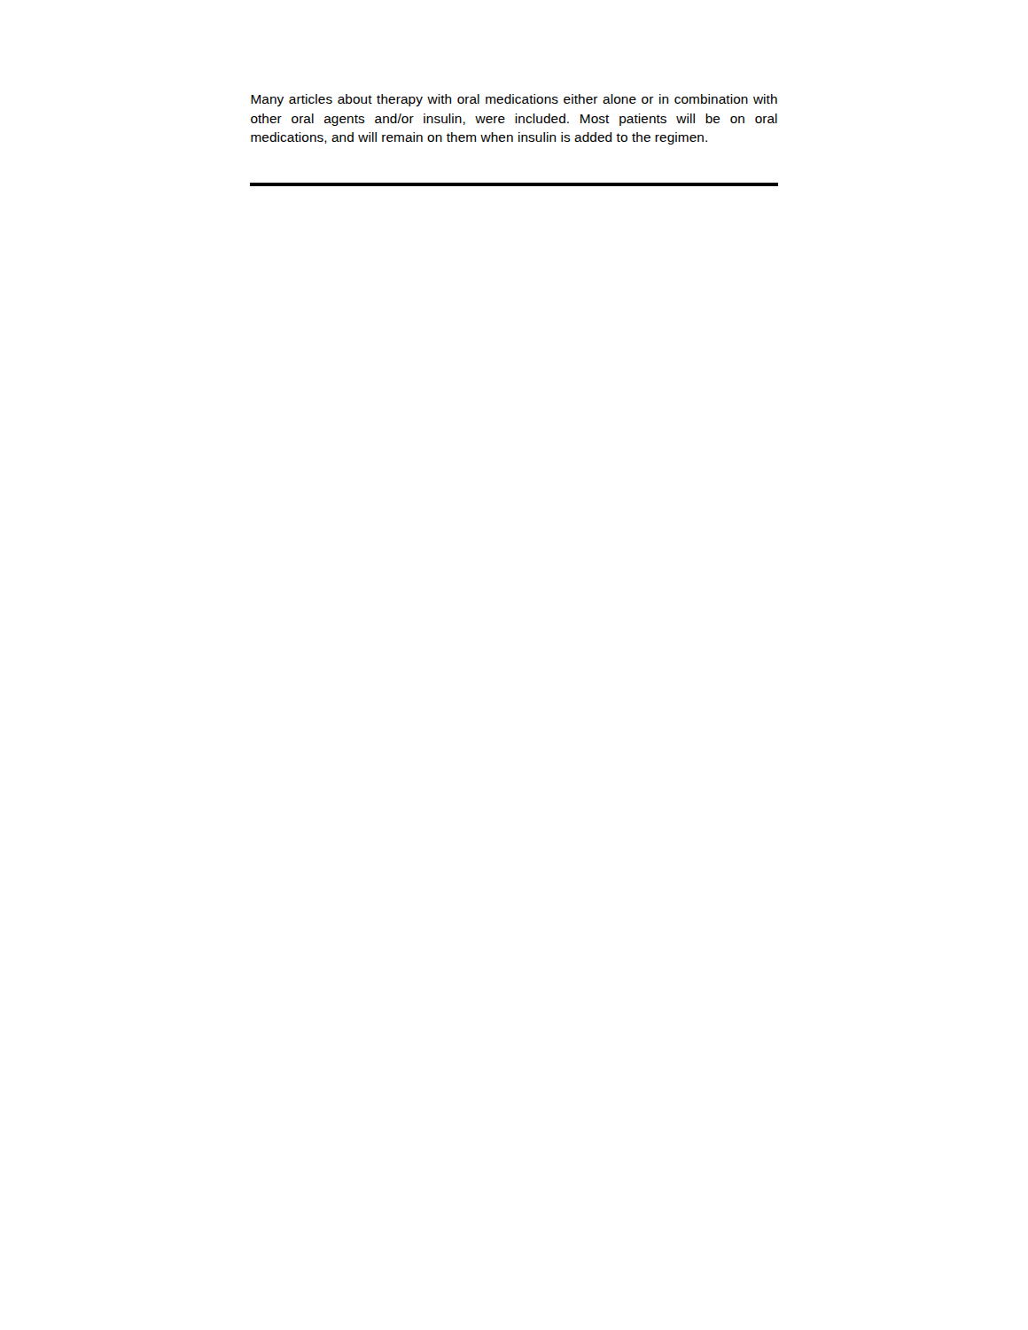Many articles about therapy with oral medications either alone or in combination with other oral agents and/or insulin, were included. Most patients will be on oral medications, and will remain on them when insulin is added to the regimen.